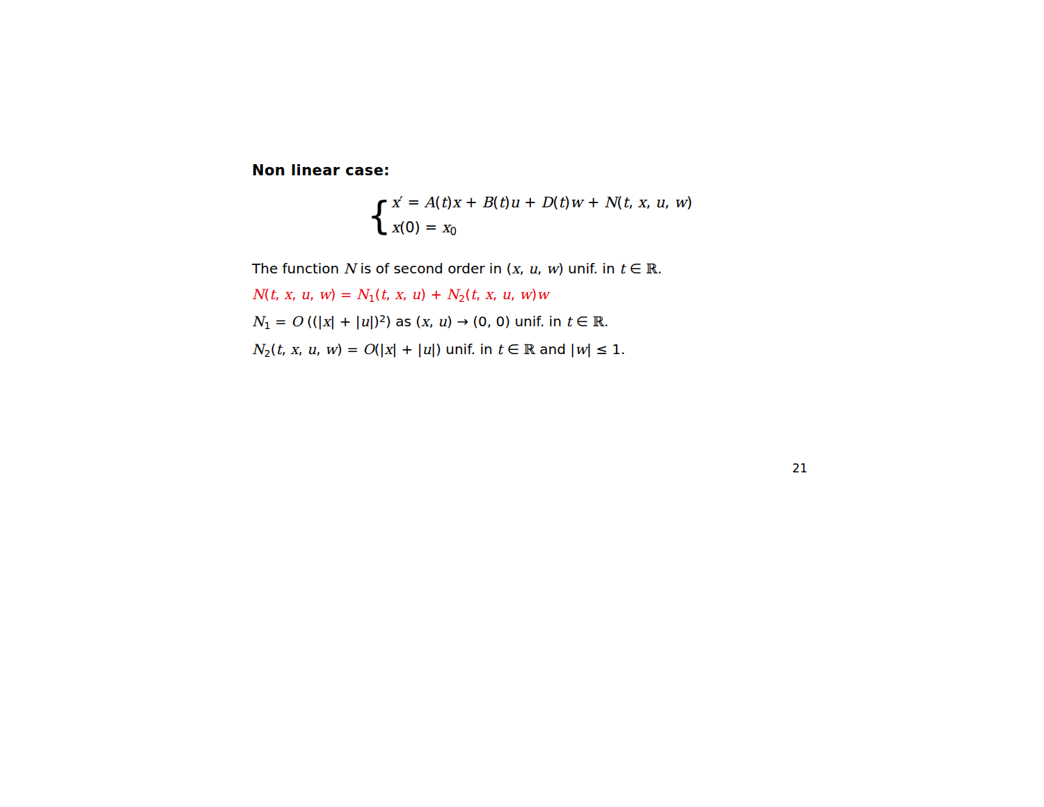Non linear case:
| { | x ′ = A ( t ) x + B ( t ) u + D ( t ) w + N ( t , x , u , w ) |
| x (0) = x 0 |
The function N is of second order in (x, u, w) unif. in t ∈ ℝ.
N(t, x, u, w) = N1(t, x, u) + N2(t, x, u, w)w
N1 = O ((|x| + |u|)2) as (x, u) → (0, 0) unif. in t ∈ ℝ.
N2(t, x, u, w) = O(|x| + |u|) unif. in t ∈ ℝ and |w| ≤ 1.
21